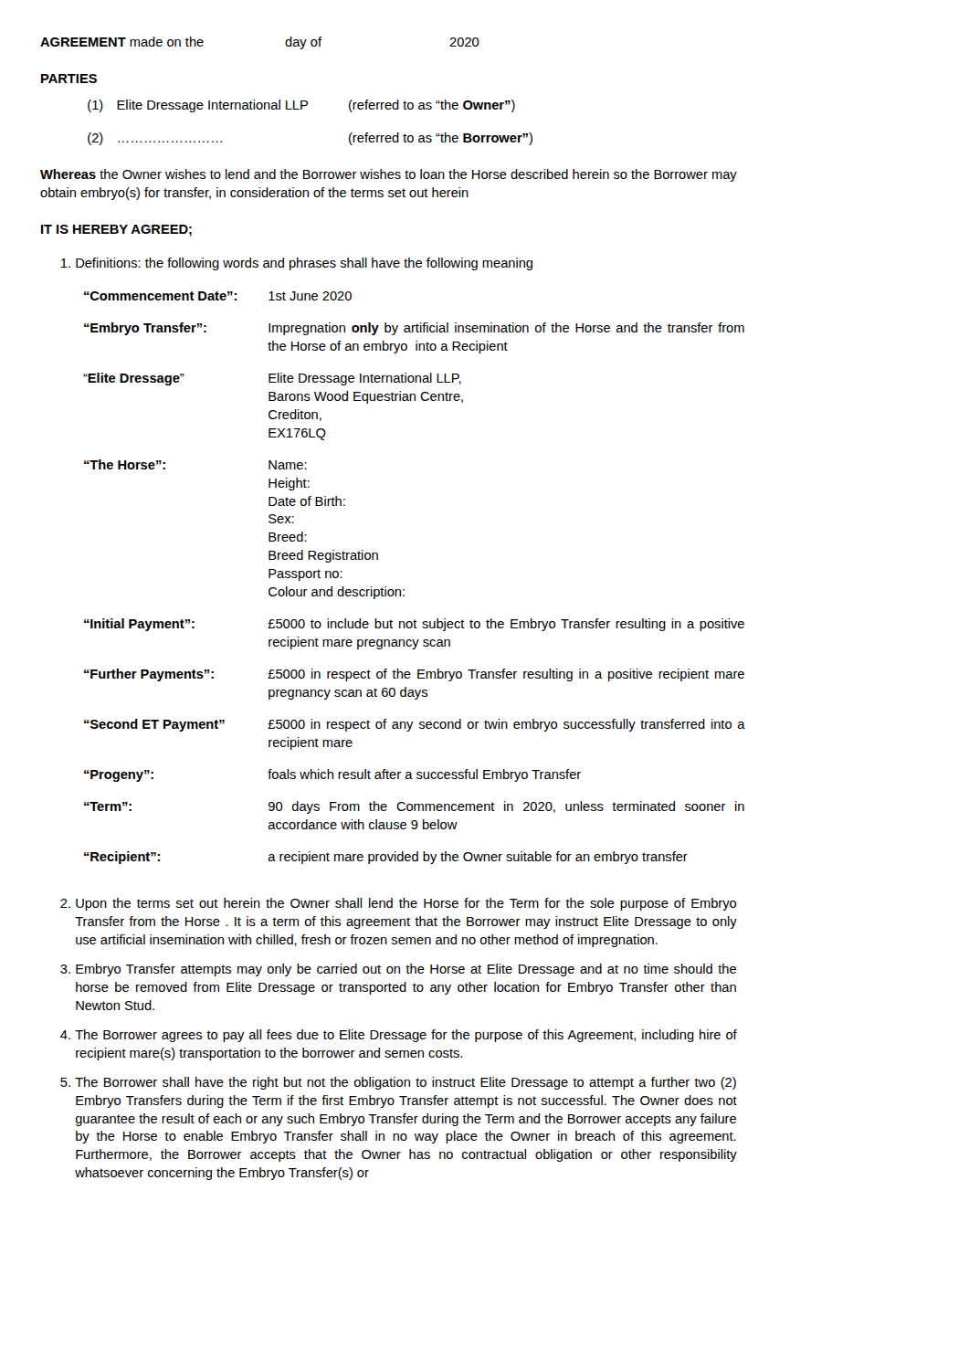AGREEMENT made on the day of 2020
PARTIES
(1) Elite Dressage International LLP (referred to as “the Owner”)
(2)…………………… (referred to as “the Borrower”)
Whereas the Owner wishes to lend and the Borrower wishes to loan the Horse described herein so the Borrower may obtain embryo(s) for transfer, in consideration of the terms set out herein
IT IS HEREBY AGREED;
Definitions: the following words and phrases shall have the following meaning
| “Commencement Date”: | 1st June 2020 |
| “Embryo Transfer”: | Impregnation only by artificial insemination of the Horse and the transfer from the Horse of an embryo into a Recipient |
| “ Elite Dressage ” | Elite Dressage International LLP, Barons Wood Equestrian Centre, Crediton, EX176LQ |
| “The Horse”: | Name: Height: Date of Birth: Sex: Breed: Breed Registration Passport no: Colour and description: |
| “Initial Payment”: | £5000 to include but not subject to the Embryo Transfer resulting in a positive recipient mare pregnancy scan |
| “Further Payments”: | £5000 in respect of the Embryo Transfer resulting in a positive recipient mare pregnancy scan at 60 days |
| “Second ET Payment” | £5000 in respect of any second or twin embryo successfully transferred into a recipient mare |
| “Progeny”: | foals which result after a successful Embryo Transfer |
| “Term”: | 90 days From the Commencement in 2020, unless terminated sooner in accordance with clause 9 below |
| “Recipient”: | a recipient mare provided by the Owner suitable for an embryo transfer |
Upon the terms set out herein the Owner shall lend the Horse for the Term for the sole purpose of Embryo Transfer from the Horse . It is a term of this agreement that the Borrower may instruct Elite Dressage to only use artificial insemination with chilled, fresh or frozen semen and no other method of impregnation.
Embryo Transfer attempts may only be carried out on the Horse at Elite Dressage and at no time should the horse be removed from Elite Dressage or transported to any other location for Embryo Transfer other than Newton Stud.
The Borrower agrees to pay all fees due to Elite Dressage for the purpose of this Agreement, including hire of recipient mare(s) transportation to the borrower and semen costs.
The Borrower shall have the right but not the obligation to instruct Elite Dressage to attempt a further two (2) Embryo Transfers during the Term if the first Embryo Transfer attempt is not successful. The Owner does not guarantee the result of each or any such Embryo Transfer during the Term and the Borrower accepts any failure by the Horse to enable Embryo Transfer shall in no way place the Owner in breach of this agreement. Furthermore, the Borrower accepts that the Owner has no contractual obligation or other responsibility whatsoever concerning the Embryo Transfer(s) or